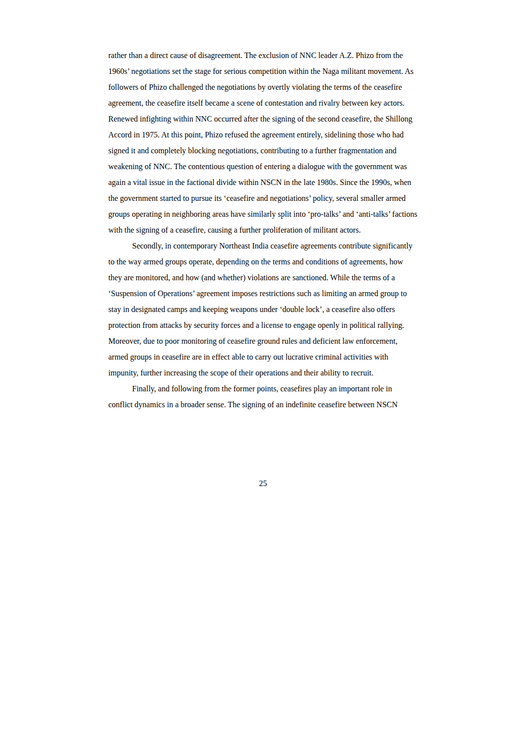rather than a direct cause of disagreement. The exclusion of NNC leader A.Z. Phizo from the 1960s’ negotiations set the stage for serious competition within the Naga militant movement. As followers of Phizo challenged the negotiations by overtly violating the terms of the ceasefire agreement, the ceasefire itself became a scene of contestation and rivalry between key actors. Renewed infighting within NNC occurred after the signing of the second ceasefire, the Shillong Accord in 1975. At this point, Phizo refused the agreement entirely, sidelining those who had signed it and completely blocking negotiations, contributing to a further fragmentation and weakening of NNC. The contentious question of entering a dialogue with the government was again a vital issue in the factional divide within NSCN in the late 1980s. Since the 1990s, when the government started to pursue its ‘ceasefire and negotiations’ policy, several smaller armed groups operating in neighboring areas have similarly split into ‘pro-talks’ and ‘anti-talks’ factions with the signing of a ceasefire, causing a further proliferation of militant actors.
Secondly, in contemporary Northeast India ceasefire agreements contribute significantly to the way armed groups operate, depending on the terms and conditions of agreements, how they are monitored, and how (and whether) violations are sanctioned. While the terms of a ‘Suspension of Operations’ agreement imposes restrictions such as limiting an armed group to stay in designated camps and keeping weapons under ‘double lock’, a ceasefire also offers protection from attacks by security forces and a license to engage openly in political rallying. Moreover, due to poor monitoring of ceasefire ground rules and deficient law enforcement, armed groups in ceasefire are in effect able to carry out lucrative criminal activities with impunity, further increasing the scope of their operations and their ability to recruit.
Finally, and following from the former points, ceasefires play an important role in conflict dynamics in a broader sense. The signing of an indefinite ceasefire between NSCN
25